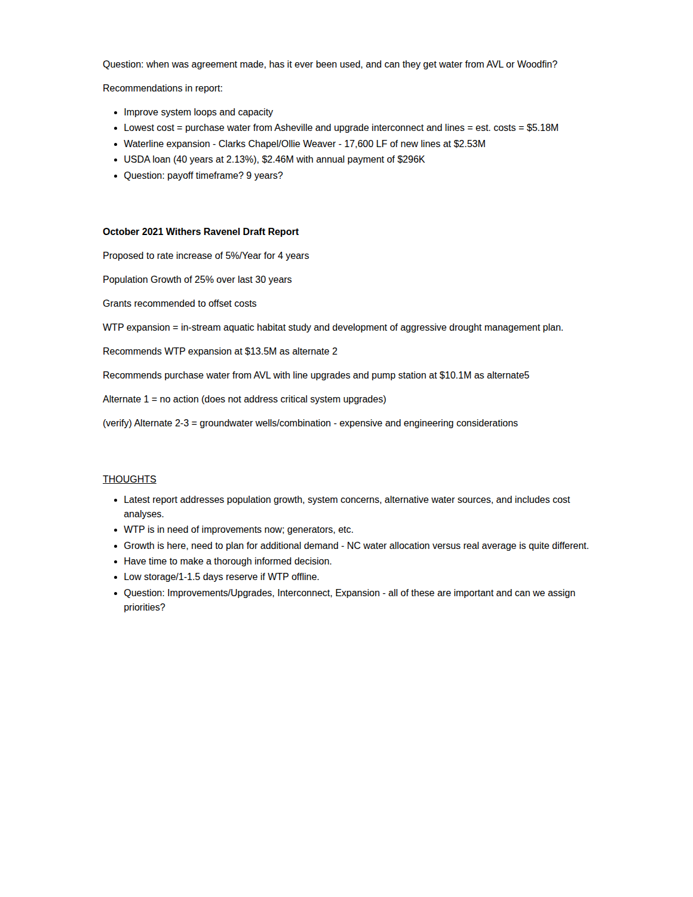Question: when was agreement made, has it ever been used, and can they get water from AVL or Woodfin?
Recommendations in report:
Improve system loops and capacity
Lowest cost = purchase water from Asheville and upgrade interconnect and lines = est. costs = $5.18M
Waterline expansion - Clarks Chapel/Ollie Weaver - 17,600 LF of new lines at $2.53M
USDA loan (40 years at 2.13%), $2.46M with annual payment of $296K
Question: payoff timeframe? 9 years?
October 2021 Withers Ravenel Draft Report
Proposed to rate increase of 5%/Year for 4 years
Population Growth of 25% over last 30 years
Grants recommended to offset costs
WTP expansion = in-stream aquatic habitat study and development of aggressive drought management plan.
Recommends WTP expansion at $13.5M as alternate 2
Recommends purchase water from AVL with line upgrades and pump station at $10.1M as alternate5
Alternate 1 = no action (does not address critical system upgrades)
(verify) Alternate 2-3 = groundwater wells/combination - expensive and engineering considerations
THOUGHTS
Latest report addresses population growth, system concerns, alternative water sources, and includes cost analyses.
WTP is in need of improvements now; generators, etc.
Growth is here, need to plan for additional demand - NC water allocation versus real average is quite different.
Have time to make a thorough informed decision.
Low storage/1-1.5 days reserve if WTP offline.
Question: Improvements/Upgrades, Interconnect, Expansion - all of these are important and can we assign priorities?